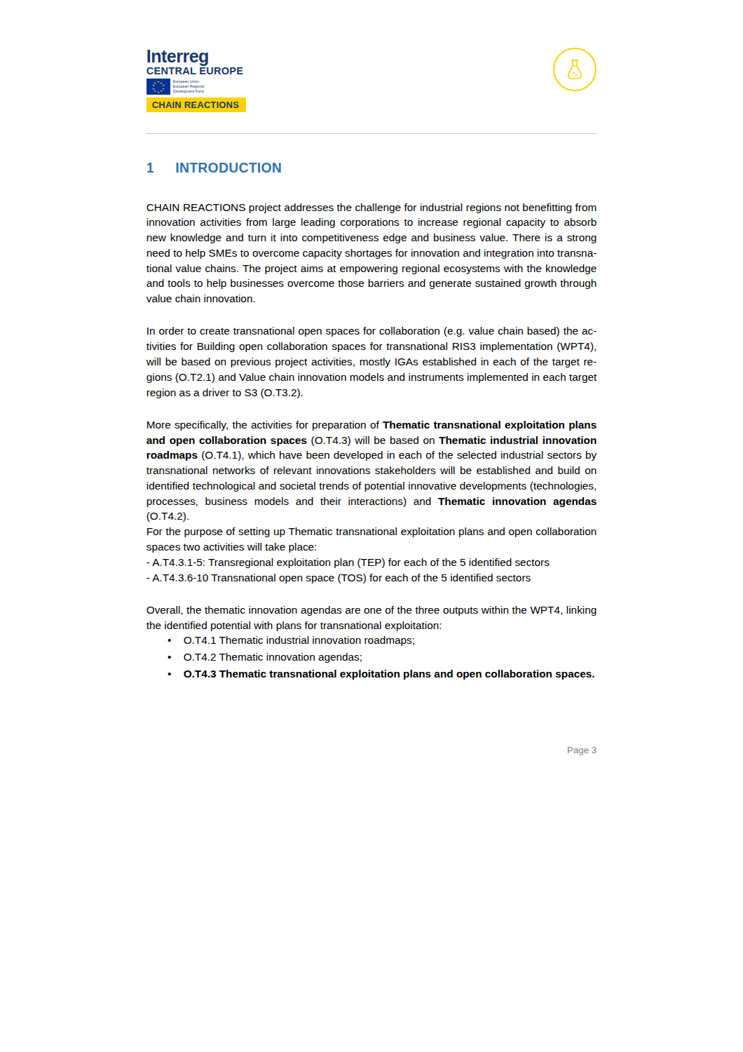Interreg CENTRAL EUROPE
★ ★ ★ ★ ★ ★ ★ ★ ★ ★
European Union
European Regional
Development Fund
CHAIN REACTIONS
1 INTRODUCTION
CHAIN REACTIONS project addresses the challenge for industrial regions not benefitting from innovation activities from large leading corporations to increase regional capacity to absorb new knowledge and turn it into competitiveness edge and business value. There is a strong need to help SMEs to overcome capacity shortages for innovation and integration into transnational value chains. The project aims at empowering regional ecosystems with the knowledge and tools to help businesses overcome those barriers and generate sustained growth through value chain innovation.
In order to create transnational open spaces for collaboration (e.g. value chain based) the activities for Building open collaboration spaces for transnational RIS3 implementation (WPT4), will be based on previous project activities, mostly IGAs established in each of the target regions (O.T2.1) and Value chain innovation models and instruments implemented in each target region as a driver to S3 (O.T3.2).
More specifically, the activities for preparation of Thematic transnational exploitation plans and open collaboration spaces (O.T4.3) will be based on Thematic industrial innovation roadmaps (O.T4.1), which have been developed in each of the selected industrial sectors by transnational networks of relevant innovations stakeholders will be established and build on identified technological and societal trends of potential innovative developments (technologies, processes, business models and their interactions) and Thematic innovation agendas (O.T4.2).
For the purpose of setting up Thematic transnational exploitation plans and open collaboration spaces two activities will take place:
- A.T4.3.1-5: Transregional exploitation plan (TEP) for each of the 5 identified sectors
- A.T4.3.6-10 Transnational open space (TOS) for each of the 5 identified sectors
Overall, the thematic innovation agendas are one of the three outputs within the WPT4, linking the identified potential with plans for transnational exploitation:
O.T4.1 Thematic industrial innovation roadmaps;
O.T4.2 Thematic innovation agendas;
O.T4.3 Thematic transnational exploitation plans and open collaboration spaces.
Page 3